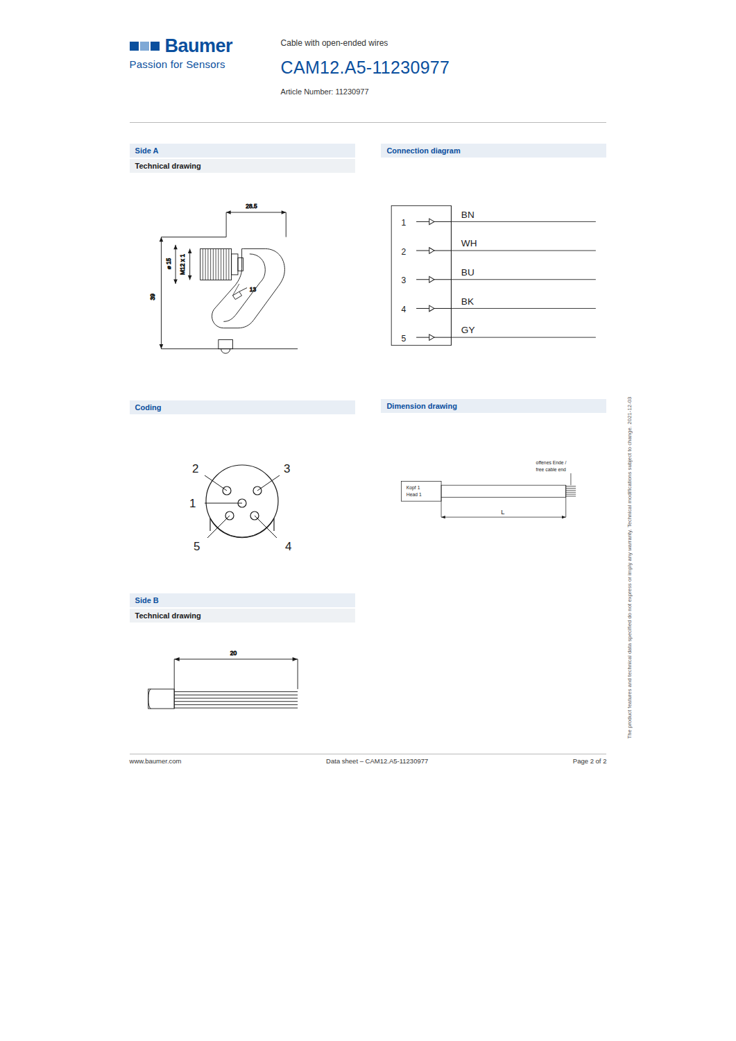Baumer
Passion for Sensors
Cable with open-ended wires
CAM12.A5-11230977
Article Number: 11230977
Side A
Technical drawing
28.5 39 ⌀ 15 M12 x 1 13
Coding
2 3 1 5 4
Side B
Technical drawing
20
Connection diagram
1 2 3 4 5 BN WH BU BK GY
Dimension drawing
Kopf 1 Head 1 offenes Ende / free cable end L
The product features and technical data specified do not express or imply any warranty. Technical modifications subject to change. 2021-12-03
www.baumer.com Data sheet – CAM12.A5-11230977 Page 2 of 2